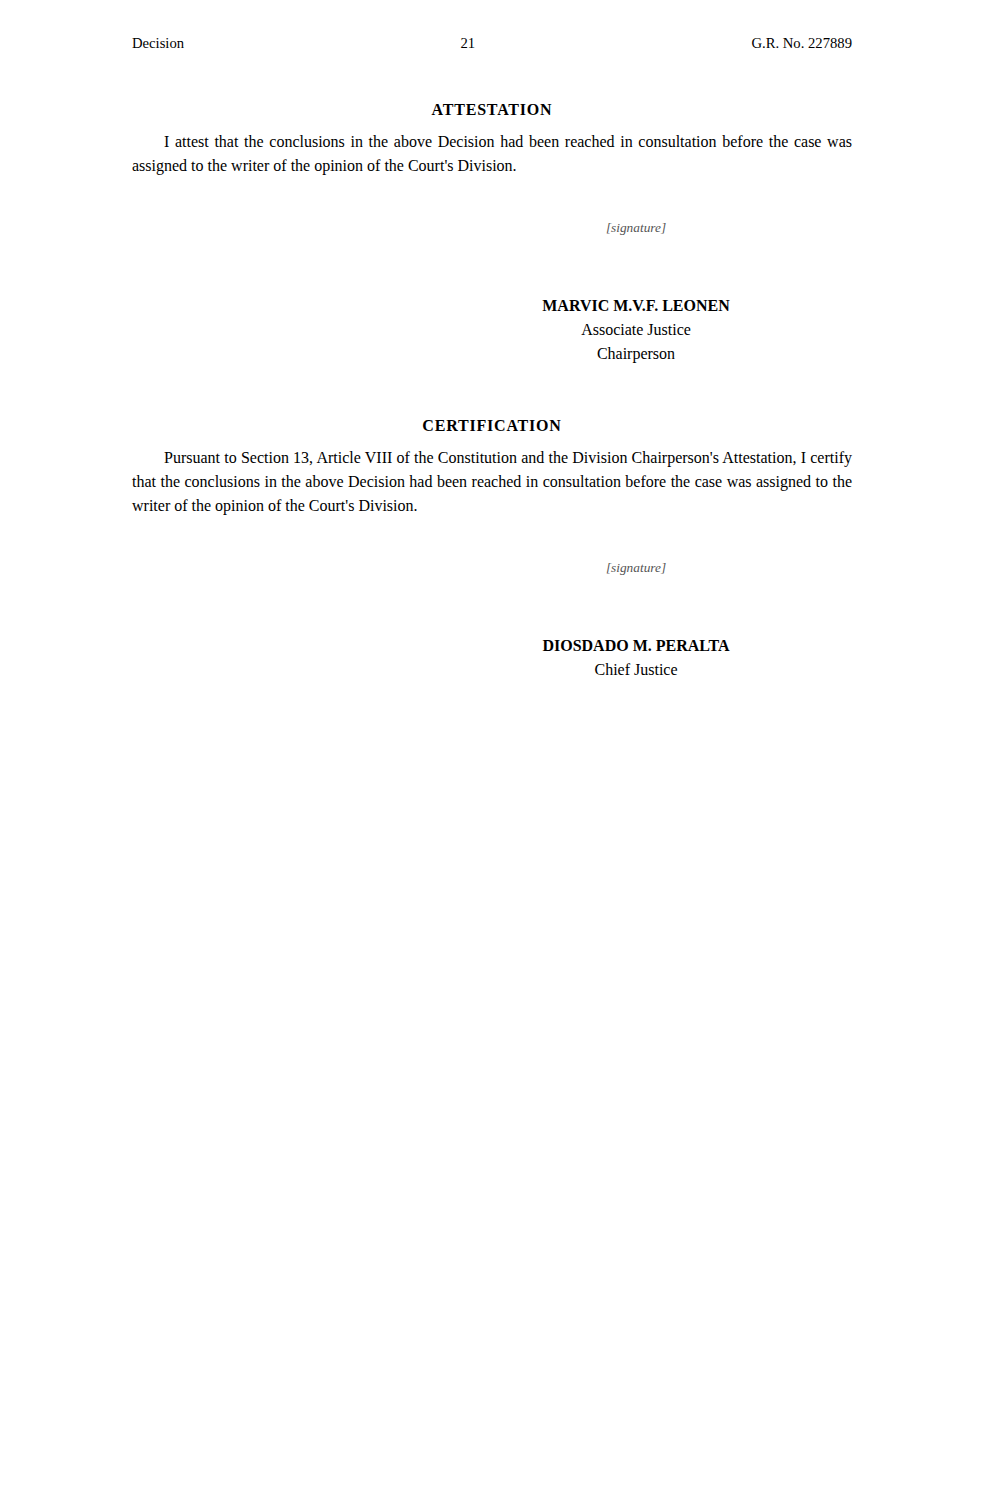Decision 21 G.R. No. 227889
ATTESTATION
I attest that the conclusions in the above Decision had been reached in consultation before the case was assigned to the writer of the opinion of the Court's Division.
[signature]
MARVIC M.V.F. LEONEN
Associate Justice
Chairperson
CERTIFICATION
Pursuant to Section 13, Article VIII of the Constitution and the Division Chairperson's Attestation, I certify that the conclusions in the above Decision had been reached in consultation before the case was assigned to the writer of the opinion of the Court's Division.
[signature]
DIOSDADO M. PERALTA
Chief Justice